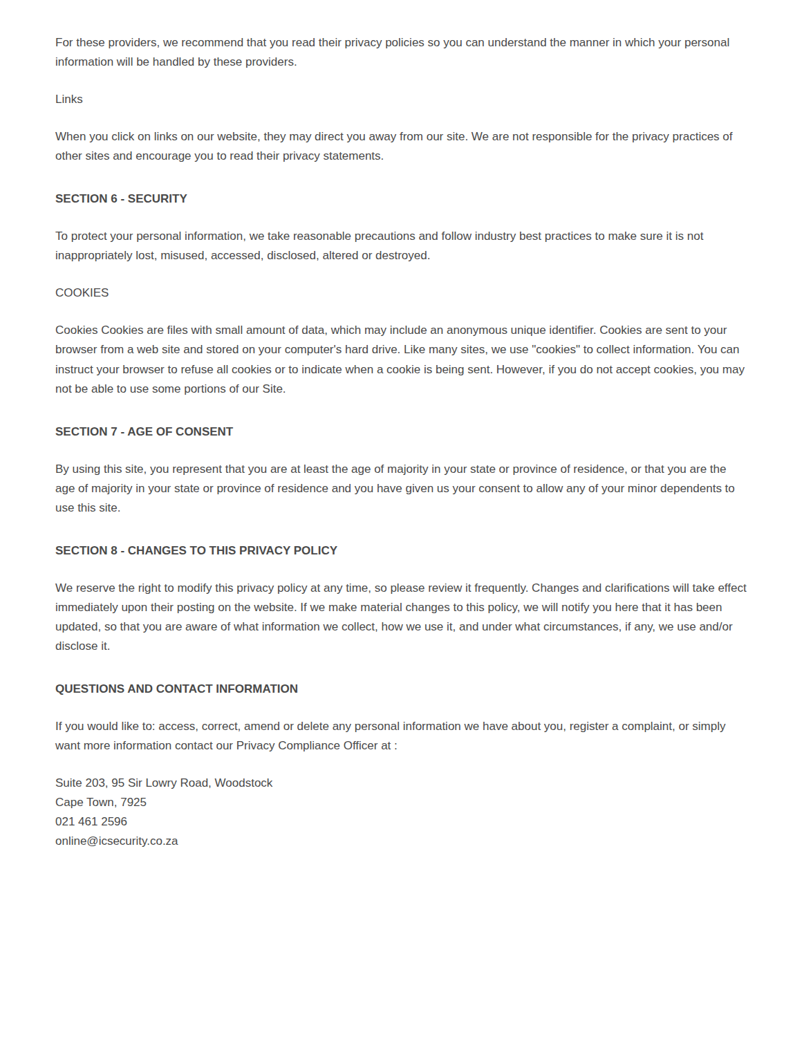For these providers, we recommend that you read their privacy policies so you can understand the manner in which your personal information will be handled by these providers.
Links
When you click on links on our website, they may direct you away from our site. We are not responsible for the privacy practices of other sites and encourage you to read their privacy statements.
SECTION 6 - SECURITY
To protect your personal information, we take reasonable precautions and follow industry best practices to make sure it is not inappropriately lost, misused, accessed, disclosed, altered or destroyed.
COOKIES
Cookies Cookies are files with small amount of data, which may include an anonymous unique identifier. Cookies are sent to your browser from a web site and stored on your computer's hard drive. Like many sites, we use "cookies" to collect information. You can instruct your browser to refuse all cookies or to indicate when a cookie is being sent. However, if you do not accept cookies, you may not be able to use some portions of our Site.
SECTION 7 - AGE OF CONSENT
By using this site, you represent that you are at least the age of majority in your state or province of residence, or that you are the age of majority in your state or province of residence and you have given us your consent to allow any of your minor dependents to use this site.
SECTION 8 - CHANGES TO THIS PRIVACY POLICY
We reserve the right to modify this privacy policy at any time, so please review it frequently. Changes and clarifications will take effect immediately upon their posting on the website. If we make material changes to this policy, we will notify you here that it has been updated, so that you are aware of what information we collect, how we use it, and under what circumstances, if any, we use and/or disclose it.
QUESTIONS AND CONTACT INFORMATION
If you would like to: access, correct, amend or delete any personal information we have about you, register a complaint, or simply want more information contact our Privacy Compliance Officer at :
Suite 203, 95 Sir Lowry Road, Woodstock
Cape Town, 7925
021 461 2596
online@icsecurity.co.za